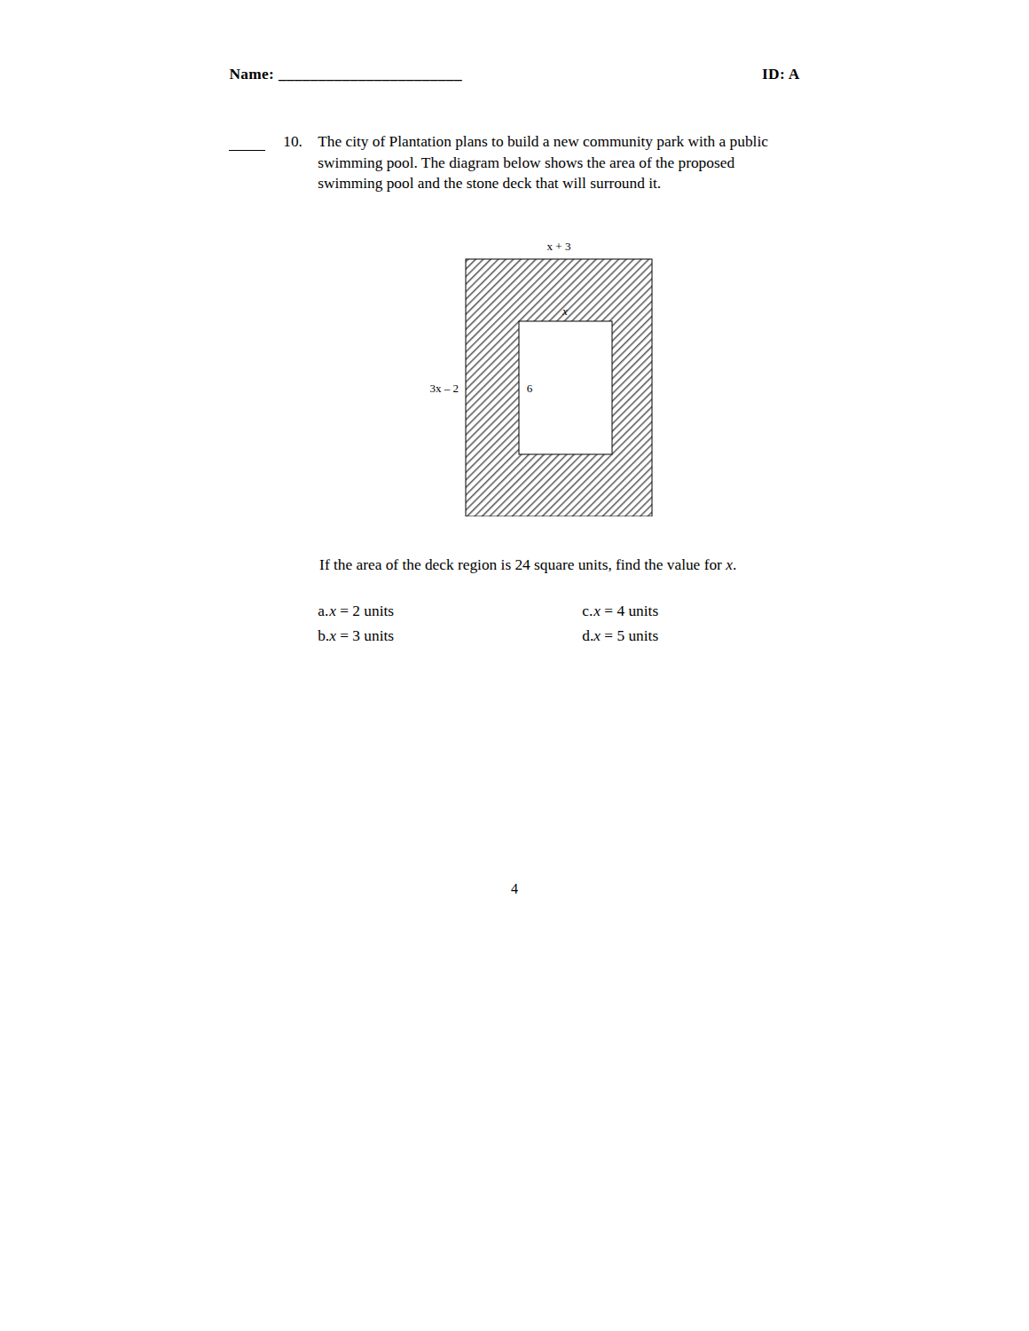Name: _______________________
ID: A
10.
The city of Plantation plans to build a new community park with a public swimming pool. The diagram below shows the area of the proposed swimming pool and the stone deck that will surround it.
x + 3 3x – 2 x 6
If the area of the deck region is 24 square units, find the value for x.
| a. | x = 2 units | c. | x = 4 units |
| b. | x = 3 units | d. | x = 5 units |
4